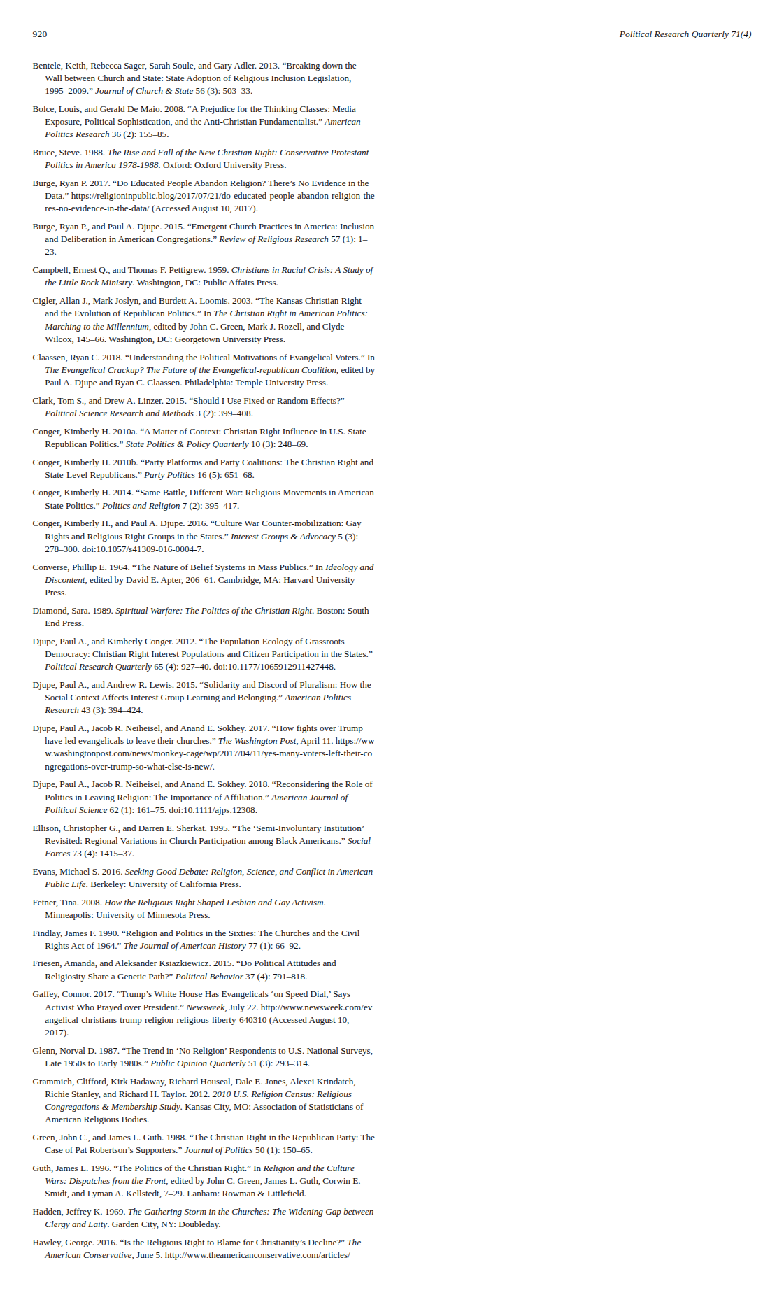920 Political Research Quarterly 71(4)
Bentele, Keith, Rebecca Sager, Sarah Soule, and Gary Adler. 2013. “Breaking down the Wall between Church and State: State Adoption of Religious Inclusion Legislation, 1995–2009.” Journal of Church & State 56 (3): 503–33.
Bolce, Louis, and Gerald De Maio. 2008. “A Prejudice for the Thinking Classes: Media Exposure, Political Sophistication, and the Anti-Christian Fundamentalist.” American Politics Research 36 (2): 155–85.
Bruce, Steve. 1988. The Rise and Fall of the New Christian Right: Conservative Protestant Politics in America 1978-1988. Oxford: Oxford University Press.
Burge, Ryan P. 2017. “Do Educated People Abandon Religion? There’s No Evidence in the Data.” https://religioninpublic.blog/2017/07/21/do-educated-people-abandon-religion-theres-no-evidence-in-the-data/ (Accessed August 10, 2017).
Burge, Ryan P., and Paul A. Djupe. 2015. “Emergent Church Practices in America: Inclusion and Deliberation in American Congregations.” Review of Religious Research 57 (1): 1–23.
Campbell, Ernest Q., and Thomas F. Pettigrew. 1959. Christians in Racial Crisis: A Study of the Little Rock Ministry. Washington, DC: Public Affairs Press.
Cigler, Allan J., Mark Joslyn, and Burdett A. Loomis. 2003. “The Kansas Christian Right and the Evolution of Republican Politics.” In The Christian Right in American Politics: Marching to the Millennium, edited by John C. Green, Mark J. Rozell, and Clyde Wilcox, 145–66. Washington, DC: Georgetown University Press.
Claassen, Ryan C. 2018. “Understanding the Political Motivations of Evangelical Voters.” In The Evangelical Crackup? The Future of the Evangelical-republican Coalition, edited by Paul A. Djupe and Ryan C. Claassen. Philadelphia: Temple University Press.
Clark, Tom S., and Drew A. Linzer. 2015. “Should I Use Fixed or Random Effects?” Political Science Research and Methods 3 (2): 399–408.
Conger, Kimberly H. 2010a. “A Matter of Context: Christian Right Influence in U.S. State Republican Politics.” State Politics & Policy Quarterly 10 (3): 248–69.
Conger, Kimberly H. 2010b. “Party Platforms and Party Coalitions: The Christian Right and State-Level Republicans.” Party Politics 16 (5): 651–68.
Conger, Kimberly H. 2014. “Same Battle, Different War: Religious Movements in American State Politics.” Politics and Religion 7 (2): 395–417.
Conger, Kimberly H., and Paul A. Djupe. 2016. “Culture War Counter-mobilization: Gay Rights and Religious Right Groups in the States.” Interest Groups & Advocacy 5 (3): 278–300. doi:10.1057/s41309-016-0004-7.
Converse, Phillip E. 1964. “The Nature of Belief Systems in Mass Publics.” In Ideology and Discontent, edited by David E. Apter, 206–61. Cambridge, MA: Harvard University Press.
Diamond, Sara. 1989. Spiritual Warfare: The Politics of the Christian Right. Boston: South End Press.
Djupe, Paul A., and Kimberly Conger. 2012. “The Population Ecology of Grassroots Democracy: Christian Right Interest Populations and Citizen Participation in the States.” Political Research Quarterly 65 (4): 927–40. doi:10.1177/1065912911427448.
Djupe, Paul A., and Andrew R. Lewis. 2015. “Solidarity and Discord of Pluralism: How the Social Context Affects Interest Group Learning and Belonging.” American Politics Research 43 (3): 394–424.
Djupe, Paul A., Jacob R. Neiheisel, and Anand E. Sokhey. 2017. “How fights over Trump have led evangelicals to leave their churches.” The Washington Post, April 11. https://www.washingtonpost.com/news/monkey-cage/wp/2017/04/11/yes-many-voters-left-their-congregations-over-trump-so-what-else-is-new/.
Djupe, Paul A., Jacob R. Neiheisel, and Anand E. Sokhey. 2018. “Reconsidering the Role of Politics in Leaving Religion: The Importance of Affiliation.” American Journal of Political Science 62 (1): 161–75. doi:10.1111/ajps.12308.
Ellison, Christopher G., and Darren E. Sherkat. 1995. “The ‘Semi-Involuntary Institution’ Revisited: Regional Variations in Church Participation among Black Americans.” Social Forces 73 (4): 1415–37.
Evans, Michael S. 2016. Seeking Good Debate: Religion, Science, and Conflict in American Public Life. Berkeley: University of California Press.
Fetner, Tina. 2008. How the Religious Right Shaped Lesbian and Gay Activism. Minneapolis: University of Minnesota Press.
Findlay, James F. 1990. “Religion and Politics in the Sixties: The Churches and the Civil Rights Act of 1964.” The Journal of American History 77 (1): 66–92.
Friesen, Amanda, and Aleksander Ksiazkiewicz. 2015. “Do Political Attitudes and Religiosity Share a Genetic Path?” Political Behavior 37 (4): 791–818.
Gaffey, Connor. 2017. “Trump’s White House Has Evangelicals ‘on Speed Dial,’ Says Activist Who Prayed over President.” Newsweek, July 22. http://www.newsweek.com/evangelical-christians-trump-religion-religious-liberty-640310 (Accessed August 10, 2017).
Glenn, Norval D. 1987. “The Trend in ‘No Religion’ Respondents to U.S. National Surveys, Late 1950s to Early 1980s.” Public Opinion Quarterly 51 (3): 293–314.
Grammich, Clifford, Kirk Hadaway, Richard Houseal, Dale E. Jones, Alexei Krindatch, Richie Stanley, and Richard H. Taylor. 2012. 2010 U.S. Religion Census: Religious Congregations & Membership Study. Kansas City, MO: Association of Statisticians of American Religious Bodies.
Green, John C., and James L. Guth. 1988. “The Christian Right in the Republican Party: The Case of Pat Robertson’s Supporters.” Journal of Politics 50 (1): 150–65.
Guth, James L. 1996. “The Politics of the Christian Right.” In Religion and the Culture Wars: Dispatches from the Front, edited by John C. Green, James L. Guth, Corwin E. Smidt, and Lyman A. Kellstedt, 7–29. Lanham: Rowman & Littlefield.
Hadden, Jeffrey K. 1969. The Gathering Storm in the Churches: The Widening Gap between Clergy and Laity. Garden City, NY: Doubleday.
Hawley, George. 2016. “Is the Religious Right to Blame for Christianity’s Decline?” The American Conservative, June 5. http://www.theamericanconservative.com/articles/